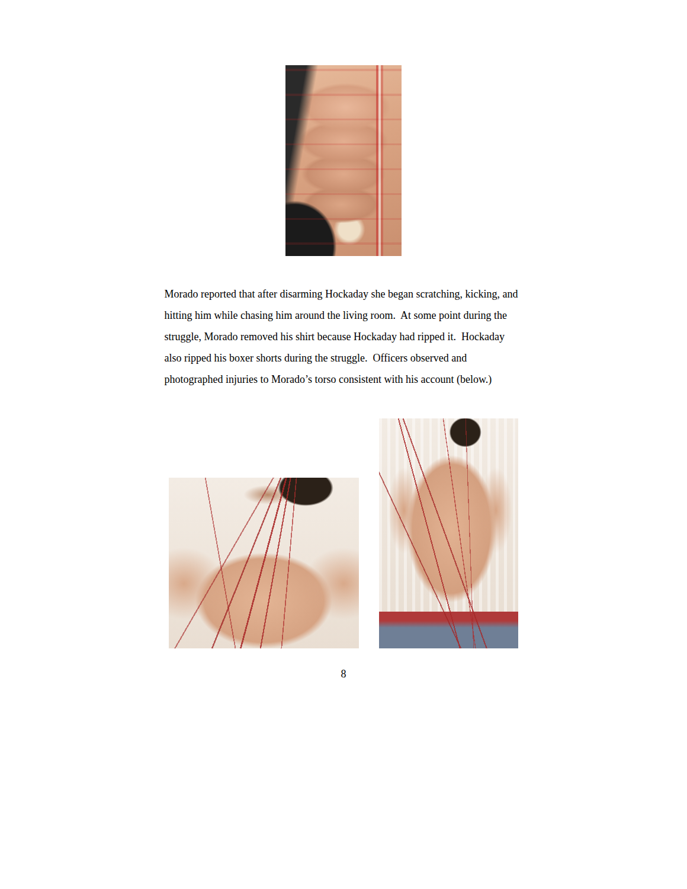Morado reported that after disarming Hockaday she began scratching, kicking, and hitting him while chasing him around the living room. At some point during the struggle, Morado removed his shirt because Hockaday had ripped it. Hockaday also ripped his boxer shorts during the struggle. Officers observed and photographed injuries to Morado’s torso consistent with his account (below.)
8